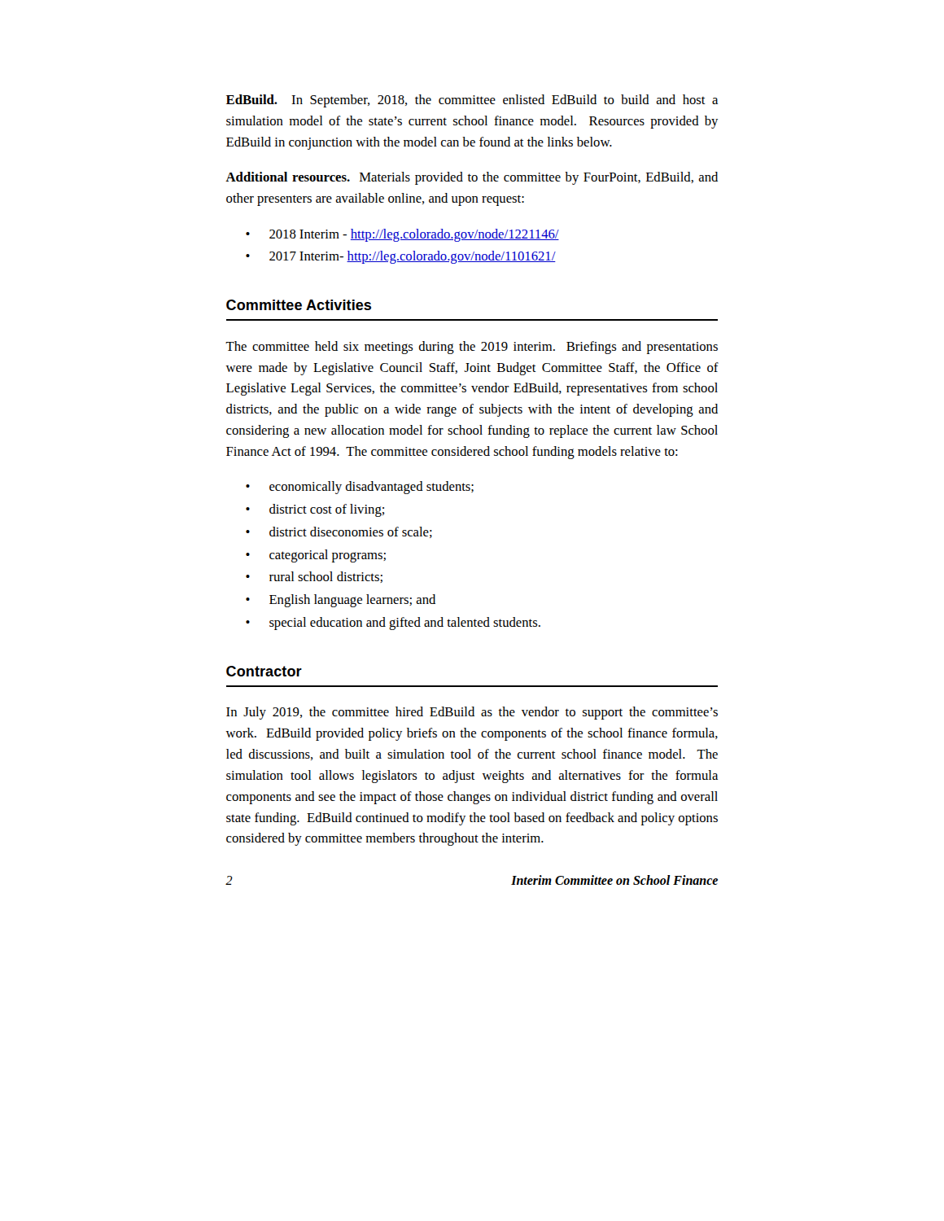EdBuild. In September, 2018, the committee enlisted EdBuild to build and host a simulation model of the state’s current school finance model. Resources provided by EdBuild in conjunction with the model can be found at the links below.
Additional resources. Materials provided to the committee by FourPoint, EdBuild, and other presenters are available online, and upon request:
2018 Interim - http://leg.colorado.gov/node/1221146/
2017 Interim- http://leg.colorado.gov/node/1101621/
Committee Activities
The committee held six meetings during the 2019 interim. Briefings and presentations were made by Legislative Council Staff, Joint Budget Committee Staff, the Office of Legislative Legal Services, the committee’s vendor EdBuild, representatives from school districts, and the public on a wide range of subjects with the intent of developing and considering a new allocation model for school funding to replace the current law School Finance Act of 1994. The committee considered school funding models relative to:
economically disadvantaged students;
district cost of living;
district diseconomies of scale;
categorical programs;
rural school districts;
English language learners; and
special education and gifted and talented students.
Contractor
In July 2019, the committee hired EdBuild as the vendor to support the committee’s work. EdBuild provided policy briefs on the components of the school finance formula, led discussions, and built a simulation tool of the current school finance model. The simulation tool allows legislators to adjust weights and alternatives for the formula components and see the impact of those changes on individual district funding and overall state funding. EdBuild continued to modify the tool based on feedback and policy options considered by committee members throughout the interim.
2
Interim Committee on School Finance